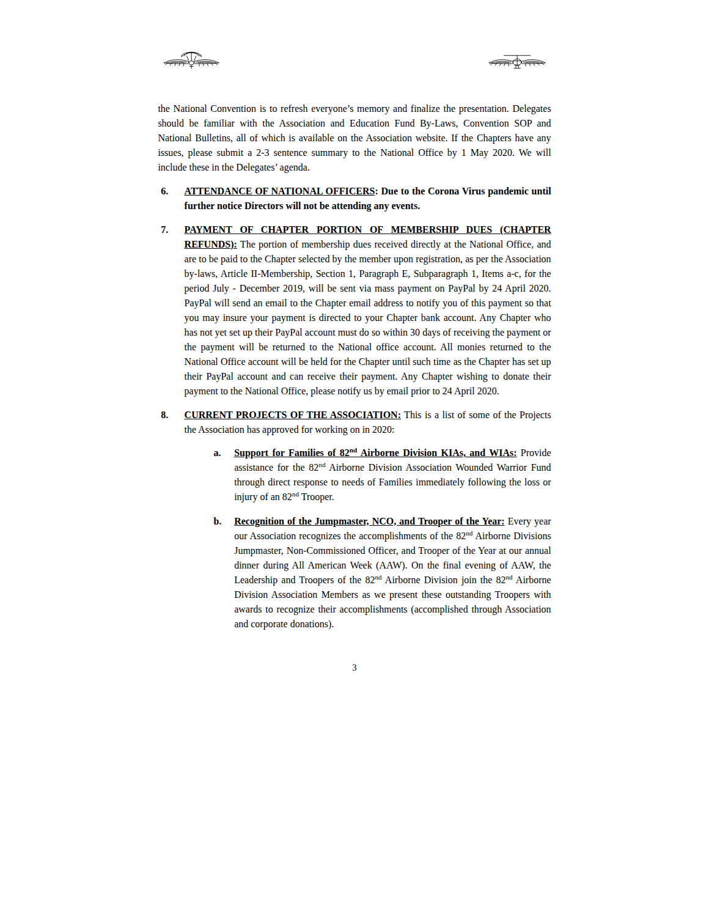the National Convention is to refresh everyone’s memory and finalize the presentation. Delegates should be familiar with the Association and Education Fund By-Laws, Convention SOP and National Bulletins, all of which is available on the Association website. If the Chapters have any issues, please submit a 2-3 sentence summary to the National Office by 1 May 2020. We will include these in the Delegates’ agenda.
ATTENDANCE OF NATIONAL OFFICERS: Due to the Corona Virus pandemic until further notice Directors will not be attending any events.
PAYMENT OF CHAPTER PORTION OF MEMBERSHIP DUES (CHAPTER REFUNDS): The portion of membership dues received directly at the National Office, and are to be paid to the Chapter selected by the member upon registration, as per the Association by-laws, Article II-Membership, Section 1, Paragraph E, Subparagraph 1, Items a-c, for the period July - December 2019, will be sent via mass payment on PayPal by 24 April 2020. PayPal will send an email to the Chapter email address to notify you of this payment so that you may insure your payment is directed to your Chapter bank account. Any Chapter who has not yet set up their PayPal account must do so within 30 days of receiving the payment or the payment will be returned to the National office account. All monies returned to the National Office account will be held for the Chapter until such time as the Chapter has set up their PayPal account and can receive their payment. Any Chapter wishing to donate their payment to the National Office, please notify us by email prior to 24 April 2020.
CURRENT PROJECTS OF THE ASSOCIATION: This is a list of some of the Projects the Association has approved for working on in 2020:
Support for Families of 82nd Airborne Division KIAs, and WIAs: Provide assistance for the 82nd Airborne Division Association Wounded Warrior Fund through direct response to needs of Families immediately following the loss or injury of an 82nd Trooper.
Recognition of the Jumpmaster, NCO, and Trooper of the Year: Every year our Association recognizes the accomplishments of the 82nd Airborne Divisions Jumpmaster, Non-Commissioned Officer, and Trooper of the Year at our annual dinner during All American Week (AAW). On the final evening of AAW, the Leadership and Troopers of the 82nd Airborne Division join the 82nd Airborne Division Association Members as we present these outstanding Troopers with awards to recognize their accomplishments (accomplished through Association and corporate donations).
3